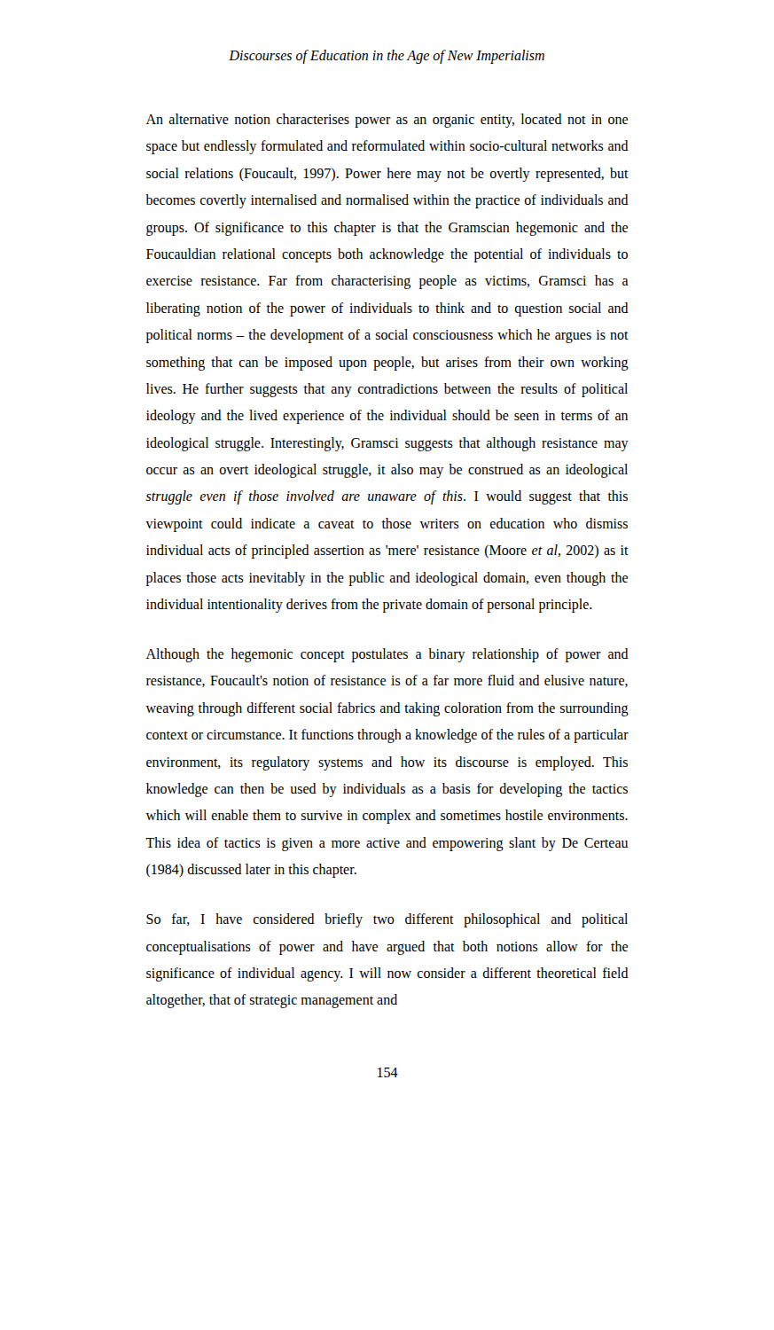Discourses of Education in the Age of New Imperialism
An alternative notion characterises power as an organic entity, located not in one space but endlessly formulated and reformulated within socio-cultural networks and social relations (Foucault, 1997). Power here may not be overtly represented, but becomes covertly internalised and normalised within the practice of individuals and groups. Of significance to this chapter is that the Gramscian hegemonic and the Foucauldian relational concepts both acknowledge the potential of individuals to exercise resistance. Far from characterising people as victims, Gramsci has a liberating notion of the power of individuals to think and to question social and political norms – the development of a social consciousness which he argues is not something that can be imposed upon people, but arises from their own working lives. He further suggests that any contradictions between the results of political ideology and the lived experience of the individual should be seen in terms of an ideological struggle. Interestingly, Gramsci suggests that although resistance may occur as an overt ideological struggle, it also may be construed as an ideological struggle even if those involved are unaware of this. I would suggest that this viewpoint could indicate a caveat to those writers on education who dismiss individual acts of principled assertion as 'mere' resistance (Moore et al, 2002) as it places those acts inevitably in the public and ideological domain, even though the individual intentionality derives from the private domain of personal principle.
Although the hegemonic concept postulates a binary relationship of power and resistance, Foucault's notion of resistance is of a far more fluid and elusive nature, weaving through different social fabrics and taking coloration from the surrounding context or circumstance. It functions through a knowledge of the rules of a particular environment, its regulatory systems and how its discourse is employed. This knowledge can then be used by individuals as a basis for developing the tactics which will enable them to survive in complex and sometimes hostile environments. This idea of tactics is given a more active and empowering slant by De Certeau (1984) discussed later in this chapter.
So far, I have considered briefly two different philosophical and political conceptualisations of power and have argued that both notions allow for the significance of individual agency. I will now consider a different theoretical field altogether, that of strategic management and
154